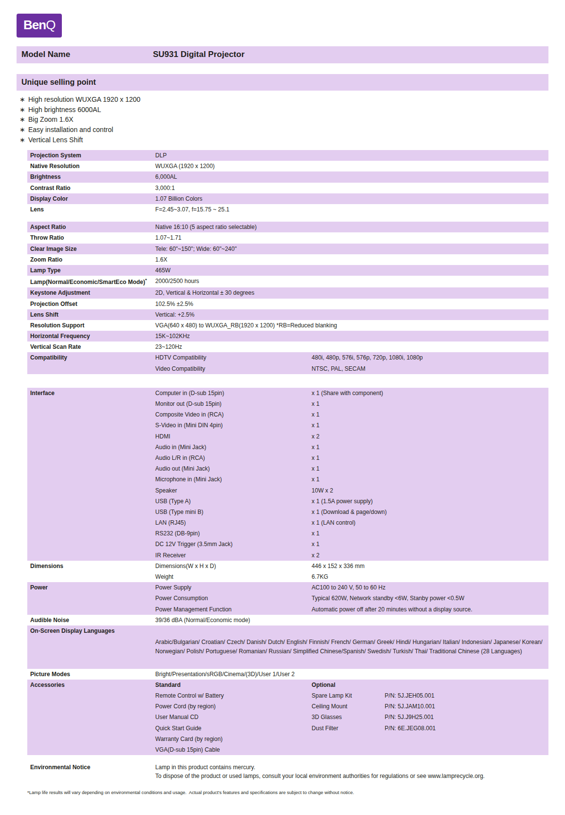BenQ
Model Name SU931 Digital Projector
Unique selling point
High resolution WUXGA 1920 x 1200
High brightness 6000AL
Big Zoom 1.6X
Easy installation and control
Vertical Lens Shift
| Projection System | DLP |
| Native Resolution | WUXGA (1920 x 1200) |
| Brightness | 6,000AL |
| Contrast Ratio | 3,000:1 |
| Display Color | 1.07 Billion Colors |
| Lens | F=2.45~3.07, f=15.75 ~ 25.1 |
| Aspect Ratio | Native 16:10 (5 aspect ratio selectable) |
| Throw Ratio | 1.07~1.71 |
| Clear Image Size | Tele: 60"~150"; Wide: 60"~240" |
| Zoom Ratio | 1.6X |
| Lamp Type | 465W |
| Lamp(Normal/Economic/SmartEco Mode) * | 2000/2500 hours |
| Keystone Adjustment | 2D, Vertical & Horizontal ± 30 degrees |
| Projection Offset | 102.5% ±2.5% |
| Lens Shift | Vertical: +2.5% |
| Resolution Support | VGA(640 x 480) to WUXGA_RB(1920 x 1200) *RB=Reduced blanking |
| Horizontal Frequency | 15K~102KHz |
| Vertical Scan Rate | 23~120Hz |
| Compatibility | HDTV Compatibility | 480i, 480p, 576i, 576p, 720p, 1080i, 1080p |
| | Video Compatibility | NTSC, PAL, SECAM |
| Interface | Computer in (D-sub 15pin) | x 1 (Share with component) |
| | Monitor out (D-sub 15pin) | x 1 |
| | Composite Video in (RCA) | x 1 |
| | S-Video in (Mini DIN 4pin) | x 1 |
| | HDMI | x 2 |
| | Audio in (Mini Jack) | x 1 |
| | Audio L/R in (RCA) | x 1 |
| | Audio out (Mini Jack) | x 1 |
| | Microphone in (Mini Jack) | x 1 |
| | Speaker | 10W x 2 |
| | USB (Type A) | x 1 (1.5A power supply) |
| | USB (Type mini B) | x 1 (Download & page/down) |
| | LAN (RJ45) | x 1 (LAN control) |
| | RS232 (DB-9pin) | x 1 |
| | DC 12V Trigger (3.5mm Jack) | x 1 |
| | IR Receiver | x 2 |
| Dimensions | Dimensions(W x H x D) | 446 x 152 x 336 mm |
| | Weight | 6.7KG |
| Power | Power Supply | AC100 to 240 V, 50 to 60 Hz |
| | Power Consumption | Typical 620W, Network standby <6W, Stanby power <0.5W |
| | Power Management Function | Automatic power off after 20 minutes without a display source. |
| Audible Noise | 39/36 dBA (Normal/Economic mode) |
| On-Screen Display Languages | |
| | Arabic/Bulgarian/ Croatian/ Czech/ Danish/ Dutch/ English/ Finnish/ French/ German/ Greek/ Hindi/ Hungarian/ Italian/ Indonesian/ Japanese/ Korean/ Norwegian/ Polish/ Portuguese/ Romanian/ Russian/ Simplified Chinese/Spanish/ Swedish/ Turkish/ Thai/ Traditional Chinese (28 Languages) |
| Picture Modes | Bright/Presentation/sRGB/Cinema/(3D)/User 1/User 2 |
| Accessories | Standard | Optional |
| | Remote Control w/ Battery | Spare Lamp Kit P/N: 5J.JEH05.001 |
| | Power Cord (by region) | Ceiling Mount P/N: 5J.JAM10.001 |
| | User Manual CD | 3D Glasses P/N: 5J.J9H25.001 |
| | Quick Start Guide | Dust Filter P/N: 6E.JEG08.001 |
| | Warranty Card (by region) | |
| | VGA(D-sub 15pin) Cable | |
| Environmental Notice | Lamp in this product contains mercury. To dispose of the product or used lamps, consult your local environment authorities for regulations or see www.lamprecycle.org. |
*Lamp life results will vary depending on environmental conditions and usage. Actual product's features and specifications are subject to change without notice.